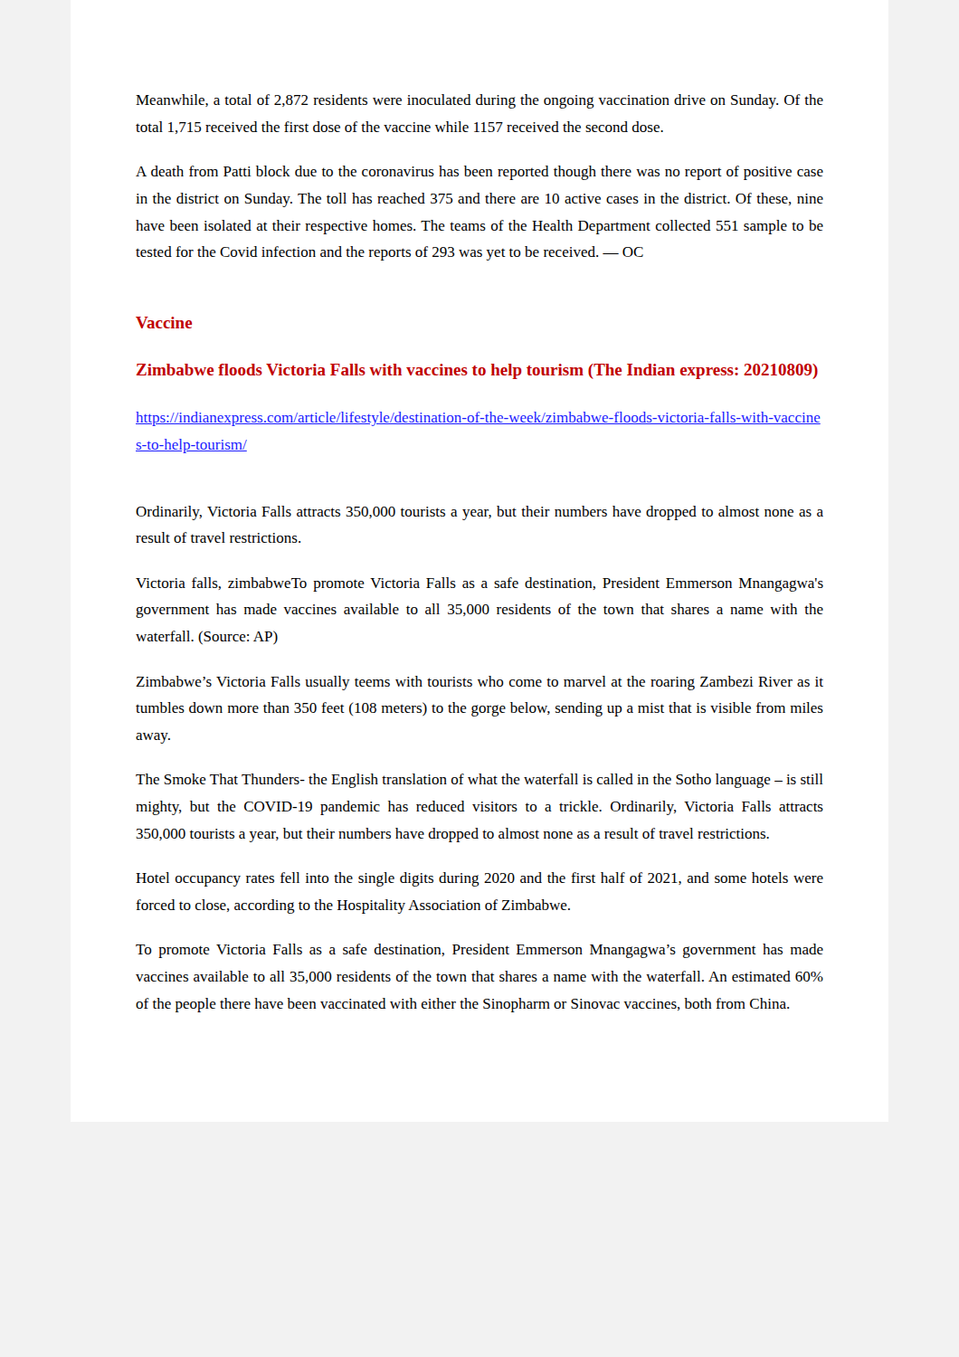Meanwhile, a total of 2,872 residents were inoculated during the ongoing vaccination drive on Sunday. Of the total 1,715 received the first dose of the vaccine while 1157 received the second dose.
A death from Patti block due to the coronavirus has been reported though there was no report of positive case in the district on Sunday. The toll has reached 375 and there are 10 active cases in the district. Of these, nine have been isolated at their respective homes. The teams of the Health Department collected 551 sample to be tested for the Covid infection and the reports of 293 was yet to be received. — OC
Vaccine
Zimbabwe floods Victoria Falls with vaccines to help tourism (The Indian express: 20210809)
https://indianexpress.com/article/lifestyle/destination-of-the-week/zimbabwe-floods-victoria-falls-with-vaccines-to-help-tourism/
Ordinarily, Victoria Falls attracts 350,000 tourists a year, but their numbers have dropped to almost none as a result of travel restrictions.
Victoria falls, zimbabweTo promote Victoria Falls as a safe destination, President Emmerson Mnangagwa's government has made vaccines available to all 35,000 residents of the town that shares a name with the waterfall. (Source: AP)
Zimbabwe’s Victoria Falls usually teems with tourists who come to marvel at the roaring Zambezi River as it tumbles down more than 350 feet (108 meters) to the gorge below, sending up a mist that is visible from miles away.
The Smoke That Thunders- the English translation of what the waterfall is called in the Sotho language – is still mighty, but the COVID-19 pandemic has reduced visitors to a trickle. Ordinarily, Victoria Falls attracts 350,000 tourists a year, but their numbers have dropped to almost none as a result of travel restrictions.
Hotel occupancy rates fell into the single digits during 2020 and the first half of 2021, and some hotels were forced to close, according to the Hospitality Association of Zimbabwe.
To promote Victoria Falls as a safe destination, President Emmerson Mnangagwa’s government has made vaccines available to all 35,000 residents of the town that shares a name with the waterfall. An estimated 60% of the people there have been vaccinated with either the Sinopharm or Sinovac vaccines, both from China.